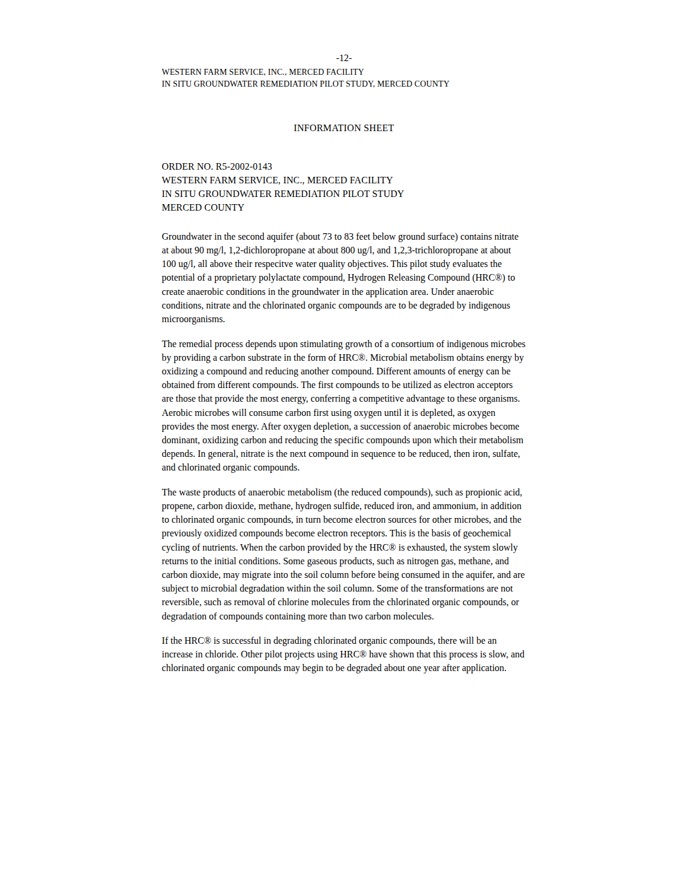-12-
WESTERN FARM SERVICE, INC., MERCED FACILITY
IN SITU GROUNDWATER REMEDIATION PILOT STUDY, MERCED COUNTY
INFORMATION SHEET
ORDER NO. R5-2002-0143
WESTERN FARM SERVICE, INC., MERCED FACILITY
IN SITU GROUNDWATER REMEDIATION PILOT STUDY
MERCED COUNTY
Groundwater in the second aquifer (about 73 to 83 feet below ground surface) contains nitrate at about 90 mg/l, 1,2-dichloropropane at about 800 ug/l, and 1,2,3-trichloropropane at about 100 ug/l, all above their respecitve water quality objectives. This pilot study evaluates the potential of a proprietary polylactate compound, Hydrogen Releasing Compound (HRC®) to create anaerobic conditions in the groundwater in the application area. Under anaerobic conditions, nitrate and the chlorinated organic compounds are to be degraded by indigenous microorganisms.
The remedial process depends upon stimulating growth of a consortium of indigenous microbes by providing a carbon substrate in the form of HRC®. Microbial metabolism obtains energy by oxidizing a compound and reducing another compound. Different amounts of energy can be obtained from different compounds. The first compounds to be utilized as electron acceptors are those that provide the most energy, conferring a competitive advantage to these organisms. Aerobic microbes will consume carbon first using oxygen until it is depleted, as oxygen provides the most energy. After oxygen depletion, a succession of anaerobic microbes become dominant, oxidizing carbon and reducing the specific compounds upon which their metabolism depends. In general, nitrate is the next compound in sequence to be reduced, then iron, sulfate, and chlorinated organic compounds.
The waste products of anaerobic metabolism (the reduced compounds), such as propionic acid, propene, carbon dioxide, methane, hydrogen sulfide, reduced iron, and ammonium, in addition to chlorinated organic compounds, in turn become electron sources for other microbes, and the previously oxidized compounds become electron receptors. This is the basis of geochemical cycling of nutrients. When the carbon provided by the HRC® is exhausted, the system slowly returns to the initial conditions. Some gaseous products, such as nitrogen gas, methane, and carbon dioxide, may migrate into the soil column before being consumed in the aquifer, and are subject to microbial degradation within the soil column. Some of the transformations are not reversible, such as removal of chlorine molecules from the chlorinated organic compounds, or degradation of compounds containing more than two carbon molecules.
If the HRC® is successful in degrading chlorinated organic compounds, there will be an increase in chloride. Other pilot projects using HRC® have shown that this process is slow, and chlorinated organic compounds may begin to be degraded about one year after application.